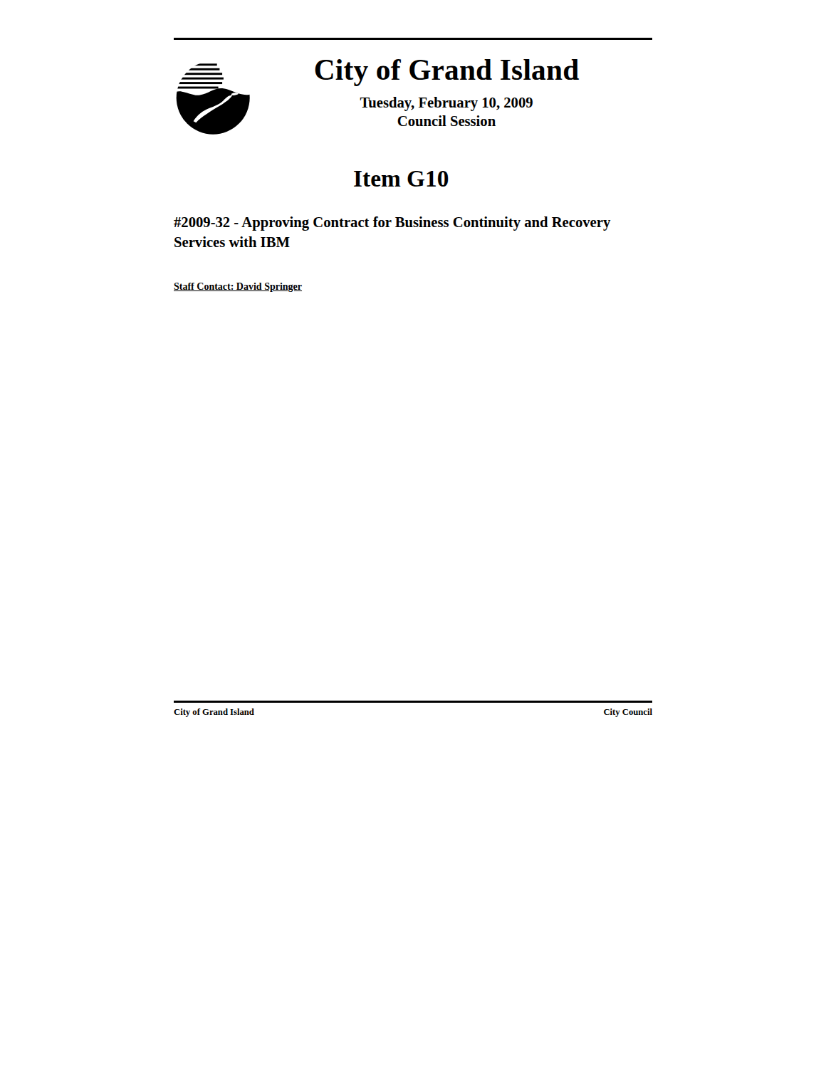City of Grand Island
Tuesday, February 10, 2009
Council Session
Item G10
#2009-32 - Approving Contract for Business Continuity and Recovery Services with IBM
Staff Contact: David Springer
City of Grand Island City Council